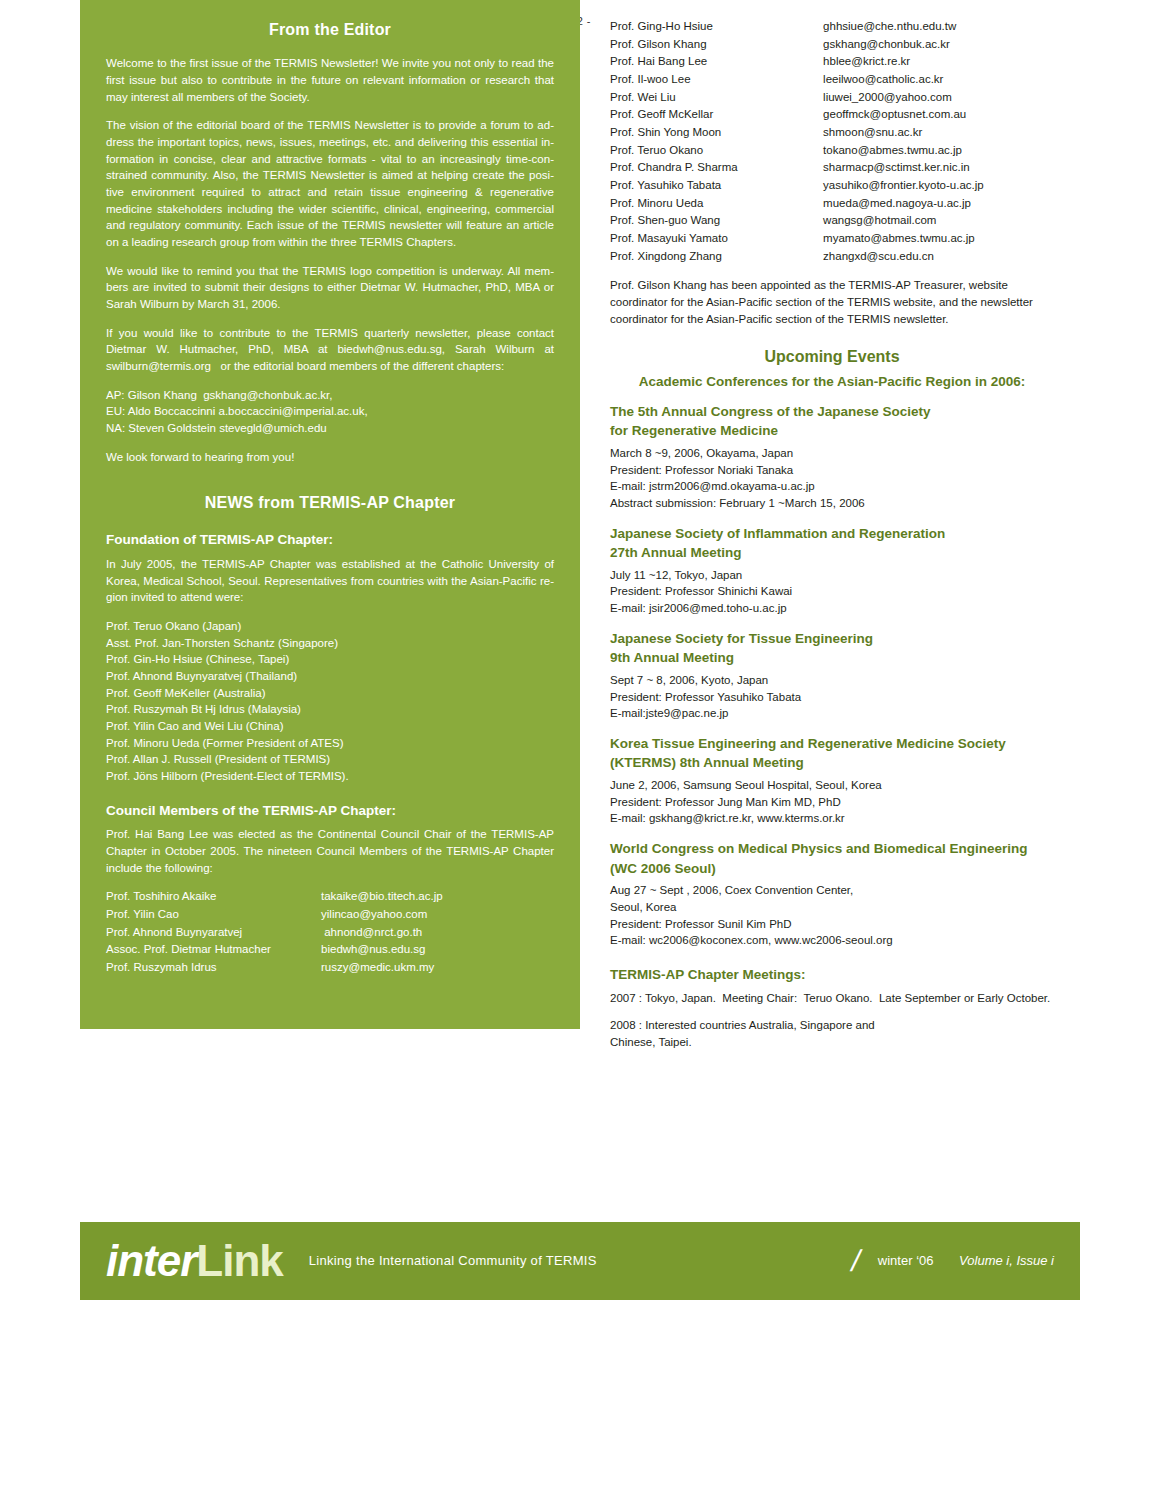- 2 -
From the Editor
Welcome to the first issue of the TERMIS Newsletter! We invite you not only to read the first issue but also to contribute in the future on relevant information or research that may interest all members of the Society.
The vision of the editorial board of the TERMIS Newsletter is to provide a forum to address the important topics, news, issues, meetings, etc. and delivering this essential information in concise, clear and attractive formats - vital to an increasingly time-constrained community. Also, the TERMIS Newsletter is aimed at helping create the positive environment required to attract and retain tissue engineering & regenerative medicine stakeholders including the wider scientific, clinical, engineering, commercial and regulatory community. Each issue of the TERMIS newsletter will feature an article on a leading research group from within the three TERMIS Chapters.
We would like to remind you that the TERMIS logo competition is underway. All members are invited to submit their designs to either Dietmar W. Hutmacher, PhD, MBA or Sarah Wilburn by March 31, 2006.
If you would like to contribute to the TERMIS quarterly newsletter, please contact Dietmar W. Hutmacher, PhD, MBA at biedwh@nus.edu.sg, Sarah Wilburn at swilburn@termis.org or the editorial board members of the different chapters:
AP: Gilson Khang gskhang@chonbuk.ac.kr,
EU: Aldo Boccaccinni a.boccaccini@imperial.ac.uk,
NA: Steven Goldstein stevegld@umich.edu
We look forward to hearing from you!
NEWS from TERMIS-AP Chapter
Foundation of TERMIS-AP Chapter:
In July 2005, the TERMIS-AP Chapter was established at the Catholic University of Korea, Medical School, Seoul. Representatives from countries with the Asian-Pacific region invited to attend were:
Prof. Teruo Okano (Japan)
Asst. Prof. Jan-Thorsten Schantz (Singapore)
Prof. Gin-Ho Hsiue (Chinese, Tapei)
Prof. Ahnond Buynyaratvej (Thailand)
Prof. Geoff MeKeller (Australia)
Prof. Ruszymah Bt Hj Idrus (Malaysia)
Prof. Yilin Cao and Wei Liu (China)
Prof. Minoru Ueda (Former President of ATES)
Prof. Allan J. Russell (President of TERMIS)
Prof. Jöns Hilborn (President-Elect of TERMIS).
Council Members of the TERMIS-AP Chapter:
Prof. Hai Bang Lee was elected as the Continental Council Chair of the TERMIS-AP Chapter in October 2005. The nineteen Council Members of the TERMIS-AP Chapter include the following:
| Prof. Toshihiro Akaike | takaike@bio.titech.ac.jp |
| Prof. Yilin Cao | yilincao@yahoo.com |
| Prof. Ahnond Buynyaratvej | ahnond@nrct.go.th |
| Assoc. Prof. Dietmar Hutmacher | biedwh@nus.edu.sg |
| Prof. Ruszymah Idrus | ruszy@medic.ukm.my |
| Prof. Ging-Ho Hsiue | ghhsiue@che.nthu.edu.tw |
| Prof. Gilson Khang | gskhang@chonbuk.ac.kr |
| Prof. Hai Bang Lee | hblee@krict.re.kr |
| Prof. Il-woo Lee | leeilwoo@catholic.ac.kr |
| Prof. Wei Liu | liuwei_2000@yahoo.com |
| Prof. Geoff McKellar | geoffmck@optusnet.com.au |
| Prof. Shin Yong Moon | shmoon@snu.ac.kr |
| Prof. Teruo Okano | tokano@abmes.twmu.ac.jp |
| Prof. Chandra P. Sharma | sharmacp@sctimst.ker.nic.in |
| Prof. Yasuhiko Tabata | yasuhiko@frontier.kyoto-u.ac.jp |
| Prof. Minoru Ueda | mueda@med.nagoya-u.ac.jp |
| Prof. Shen-guo Wang | wangsg@hotmail.com |
| Prof. Masayuki Yamato | myamato@abmes.twmu.ac.jp |
| Prof. Xingdong Zhang | zhangxd@scu.edu.cn |
Prof. Gilson Khang has been appointed as the TERMIS-AP Treasurer, website coordinator for the Asian-Pacific section of the TERMIS website, and the newsletter coordinator for the Asian-Pacific section of the TERMIS newsletter.
Upcoming Events
Academic Conferences for the Asian-Pacific Region in 2006:
The 5th Annual Congress of the Japanese Society
for Regenerative Medicine
March 8 ~9, 2006, Okayama, Japan
President: Professor Noriaki Tanaka
E-mail: jstrm2006@md.okayama-u.ac.jp
Abstract submission: February 1 ~March 15, 2006
Japanese Society of Inflammation and Regeneration
27th Annual Meeting
July 11 ~12, Tokyo, Japan
President: Professor Shinichi Kawai
E-mail: jsir2006@med.toho-u.ac.jp
Japanese Society for Tissue Engineering
9th Annual Meeting
Sept 7 ~ 8, 2006, Kyoto, Japan
President: Professor Yasuhiko Tabata
E-mail:jste9@pac.ne.jp
Korea Tissue Engineering and Regenerative Medicine Society (KTERMS) 8th Annual Meeting
June 2, 2006, Samsung Seoul Hospital, Seoul, Korea
President: Professor Jung Man Kim MD, PhD
E-mail: gskhang@krict.re.kr, www.kterms.or.kr
World Congress on Medical Physics and Biomedical Engineering (WC 2006 Seoul)
Aug 27 ~ Sept , 2006, Coex Convention Center,
Seoul, Korea
President: Professor Sunil Kim PhD
E-mail: wc2006@koconex.com, www.wc2006-seoul.org
TERMIS-AP Chapter Meetings:
2007 : Tokyo, Japan. Meeting Chair: Teruo Okano. Late September or Early October.
2008 : Interested countries Australia, Singapore and
Chinese, Taipei.
inter Link
Linking the International Community of TERMIS
/
winter ‘06 Volume i, Issue i